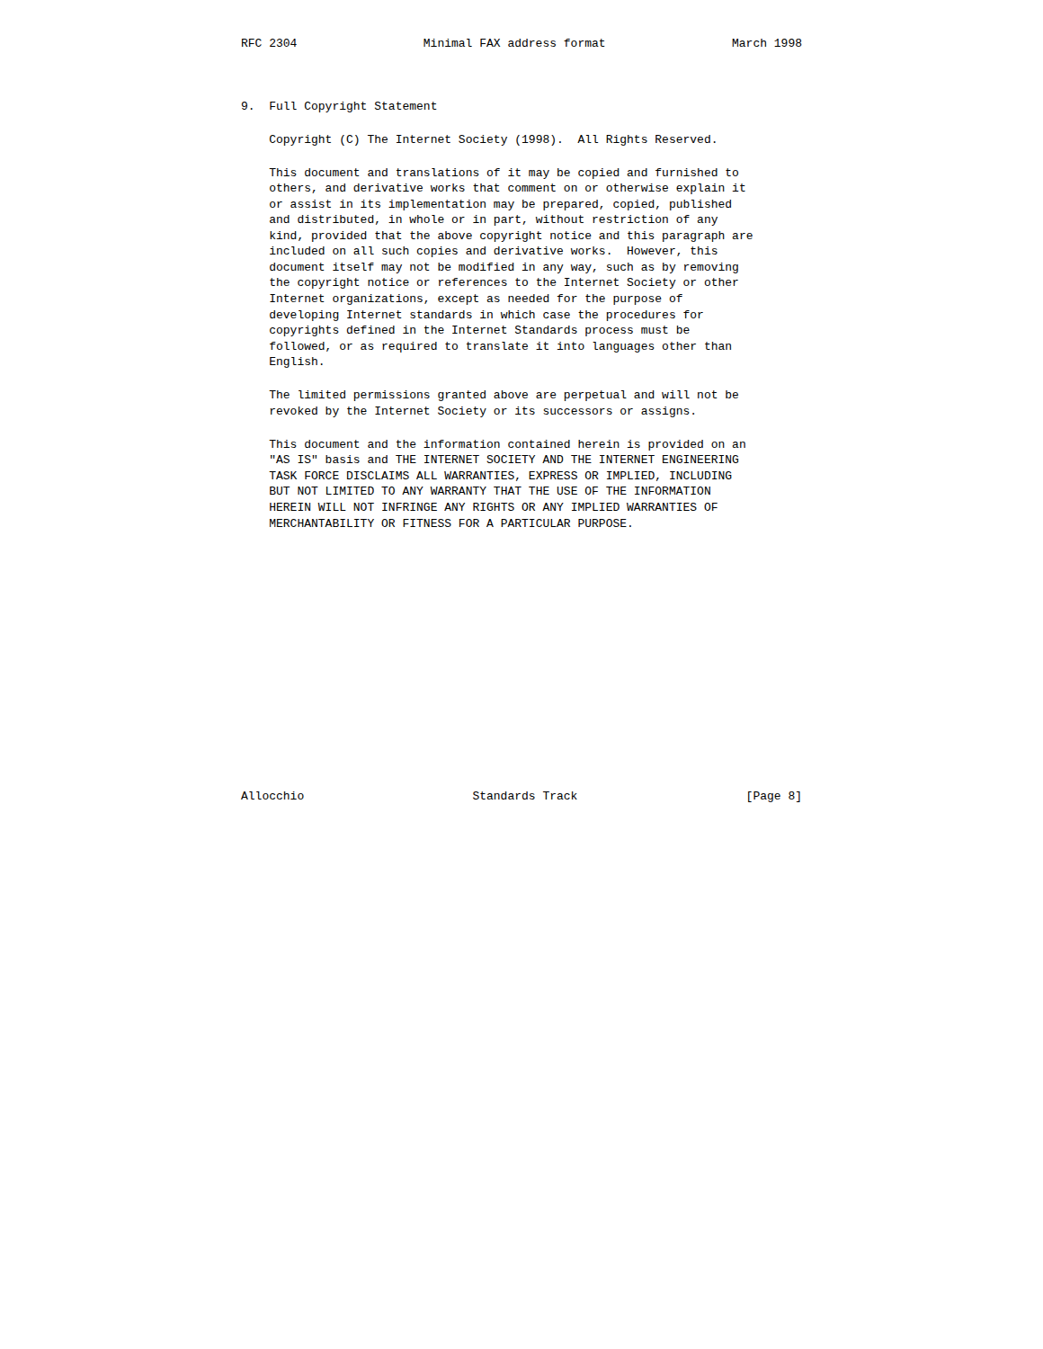RFC 2304 Minimal FAX address format March 1998
9. Full Copyright Statement
Copyright (C) The Internet Society (1998). All Rights Reserved.
This document and translations of it may be copied and furnished to others, and derivative works that comment on or otherwise explain it or assist in its implementation may be prepared, copied, published and distributed, in whole or in part, without restriction of any kind, provided that the above copyright notice and this paragraph are included on all such copies and derivative works. However, this document itself may not be modified in any way, such as by removing the copyright notice or references to the Internet Society or other Internet organizations, except as needed for the purpose of developing Internet standards in which case the procedures for copyrights defined in the Internet Standards process must be followed, or as required to translate it into languages other than English.
The limited permissions granted above are perpetual and will not be revoked by the Internet Society or its successors or assigns.
This document and the information contained herein is provided on an "AS IS" basis and THE INTERNET SOCIETY AND THE INTERNET ENGINEERING TASK FORCE DISCLAIMS ALL WARRANTIES, EXPRESS OR IMPLIED, INCLUDING BUT NOT LIMITED TO ANY WARRANTY THAT THE USE OF THE INFORMATION HEREIN WILL NOT INFRINGE ANY RIGHTS OR ANY IMPLIED WARRANTIES OF MERCHANTABILITY OR FITNESS FOR A PARTICULAR PURPOSE.
Allocchio Standards Track [Page 8]